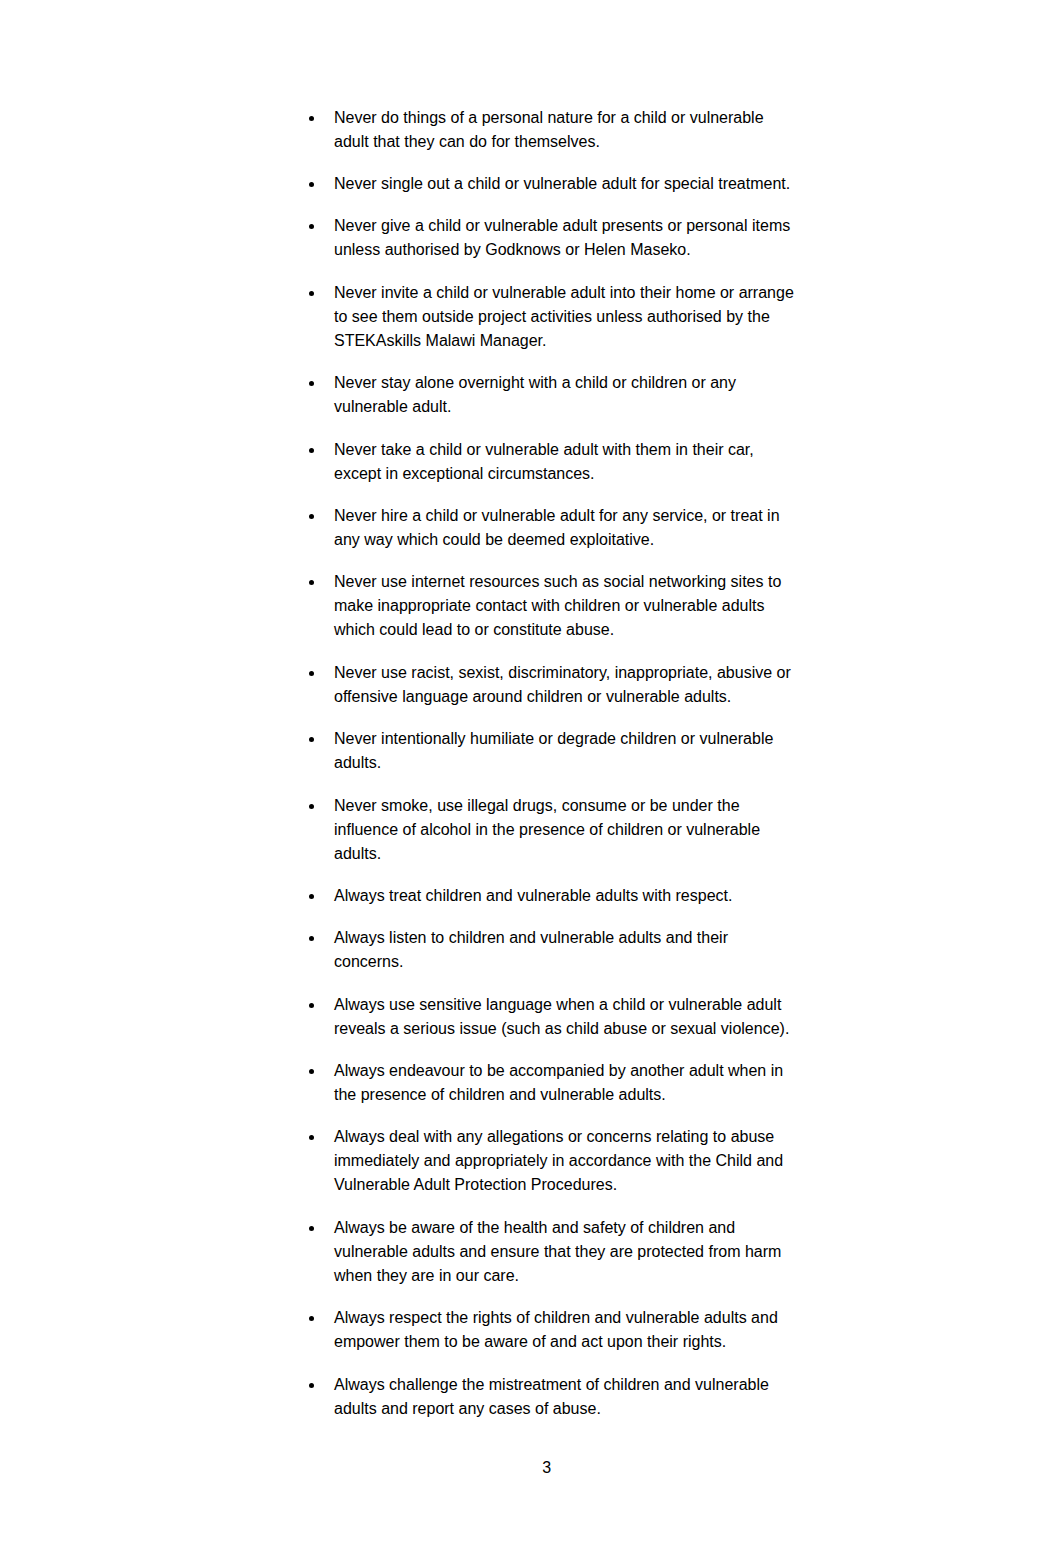Never do things of a personal nature for a child or vulnerable adult that they can do for themselves.
Never single out a child or vulnerable adult for special treatment.
Never give a child or vulnerable adult presents or personal items unless authorised by Godknows or Helen Maseko.
Never invite a child or vulnerable adult into their home or arrange to see them outside project activities unless authorised by the STEKAskills Malawi Manager.
Never stay alone overnight with a child or children or any vulnerable adult.
Never take a child or vulnerable adult with them in their car, except in exceptional circumstances.
Never hire a child or vulnerable adult for any service, or treat in any way which could be deemed exploitative.
Never use internet resources such as social networking sites to make inappropriate contact with children or vulnerable adults which could lead to or constitute abuse.
Never use racist, sexist, discriminatory, inappropriate, abusive or offensive language around children or vulnerable adults.
Never intentionally humiliate or degrade children or vulnerable adults.
Never smoke, use illegal drugs, consume or be under the influence of alcohol in the presence of children or vulnerable adults.
Always treat children and vulnerable adults with respect.
Always listen to children and vulnerable adults and their concerns.
Always use sensitive language when a child or vulnerable adult reveals a serious issue (such as child abuse or sexual violence).
Always endeavour to be accompanied by another adult when in the presence of children and vulnerable adults.
Always deal with any allegations or concerns relating to abuse immediately and appropriately in accordance with the Child and Vulnerable Adult Protection Procedures.
Always be aware of the health and safety of children and vulnerable adults and ensure that they are protected from harm when they are in our care.
Always respect the rights of children and vulnerable adults and empower them to be aware of and act upon their rights.
Always challenge the mistreatment of children and vulnerable adults and report any cases of abuse.
3